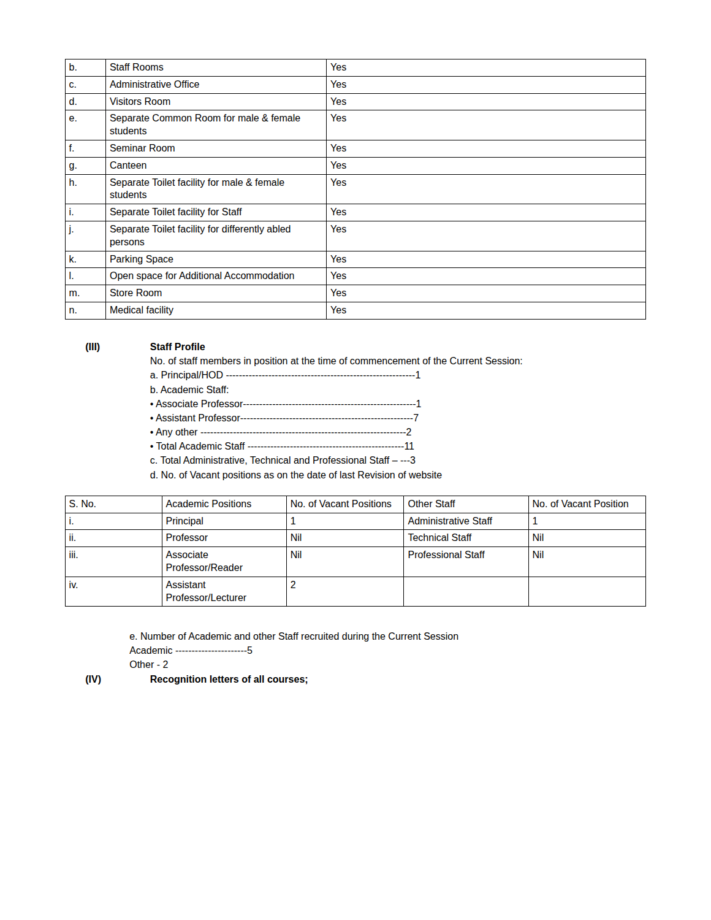| b. | Staff Rooms | Yes |
| c. | Administrative Office | Yes |
| d. | Visitors Room | Yes |
| e. | Separate Common Room for male & female students | Yes |
| f. | Seminar Room | Yes |
| g. | Canteen | Yes |
| h. | Separate Toilet facility for male & female students | Yes |
| i. | Separate Toilet facility for Staff | Yes |
| j. | Separate Toilet facility for differently abled persons | Yes |
| k. | Parking Space | Yes |
| l. | Open space for Additional Accommodation | Yes |
| m. | Store Room | Yes |
| n. | Medical facility | Yes |
(III) Staff Profile
No. of staff members in position at the time of commencement of the Current Session:
a. Principal/HOD ----------------------------------------------------------1
b. Academic Staff:
• Associate Professor-----------------------------------------------------1
• Assistant Professor-----------------------------------------------------7
• Any other ---------------------------------------------------------------2
• Total Academic Staff ------------------------------------------------11
c. Total Administrative, Technical and Professional Staff – ---3
d. No. of Vacant positions as on the date of last Revision of website
| S. No. | Academic Positions | No. of Vacant Positions | Other Staff | No. of Vacant Position |
| i. | Principal | 1 | Administrative Staff | 1 |
| ii. | Professor | Nil | Technical Staff | Nil |
| iii. | Associate Professor/Reader | Nil | Professional Staff | Nil |
| iv. | Assistant Professor/Lecturer | 2 | | |
e. Number of Academic and other Staff recruited during the Current Session
Academic ----------------------5
Other - 2
(IV) Recognition letters of all courses;